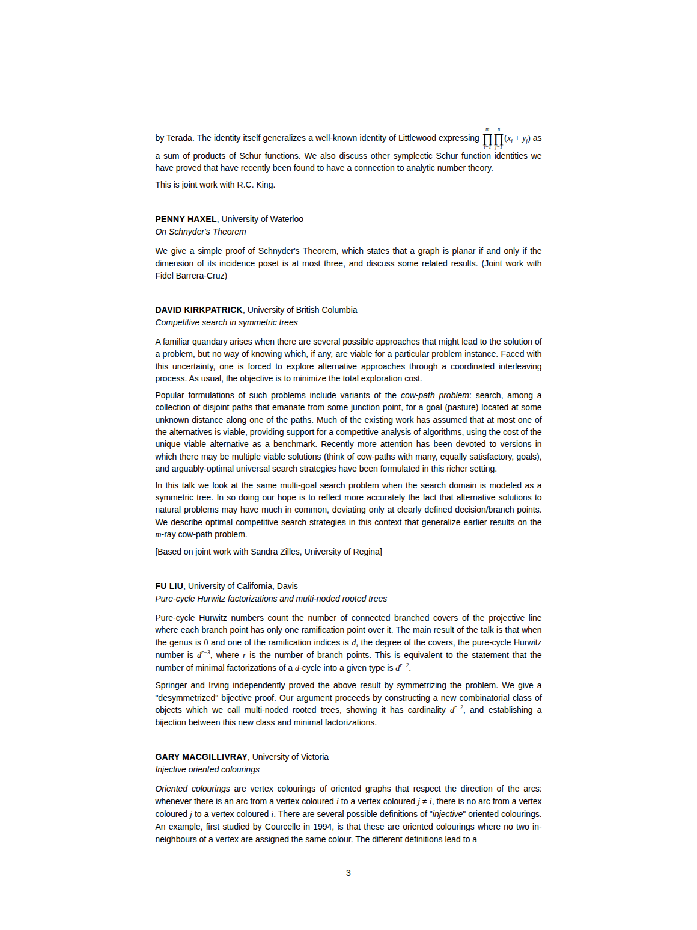by Terada. The identity itself generalizes a well-known identity of Littlewood expressing m∏i=1 n∏j=1(xi + yj) as a sum of products of Schur functions. We also discuss other symplectic Schur function identities we have proved that have recently been found to have a connection to analytic number theory.
This is joint work with R.C. King.
PENNY HAXEL, University of Waterloo
On Schnyder's Theorem
We give a simple proof of Schnyder's Theorem, which states that a graph is planar if and only if the dimension of its incidence poset is at most three, and discuss some related results. (Joint work with Fidel Barrera-Cruz)
DAVID KIRKPATRICK, University of British Columbia
Competitive search in symmetric trees
A familiar quandary arises when there are several possible approaches that might lead to the solution of a problem, but no way of knowing which, if any, are viable for a particular problem instance. Faced with this uncertainty, one is forced to explore alternative approaches through a coordinated interleaving process. As usual, the objective is to minimize the total exploration cost.
Popular formulations of such problems include variants of the cow-path problem: search, among a collection of disjoint paths that emanate from some junction point, for a goal (pasture) located at some unknown distance along one of the paths. Much of the existing work has assumed that at most one of the alternatives is viable, providing support for a competitive analysis of algorithms, using the cost of the unique viable alternative as a benchmark. Recently more attention has been devoted to versions in which there may be multiple viable solutions (think of cow-paths with many, equally satisfactory, goals), and arguably-optimal universal search strategies have been formulated in this richer setting.
In this talk we look at the same multi-goal search problem when the search domain is modeled as a symmetric tree. In so doing our hope is to reflect more accurately the fact that alternative solutions to natural problems may have much in common, deviating only at clearly defined decision/branch points. We describe optimal competitive search strategies in this context that generalize earlier results on the m-ray cow-path problem.
[Based on joint work with Sandra Zilles, University of Regina]
FU LIU, University of California, Davis
Pure-cycle Hurwitz factorizations and multi-noded rooted trees
Pure-cycle Hurwitz numbers count the number of connected branched covers of the projective line where each branch point has only one ramification point over it. The main result of the talk is that when the genus is 0 and one of the ramification indices is d, the degree of the covers, the pure-cycle Hurwitz number is dr−3, where r is the number of branch points. This is equivalent to the statement that the number of minimal factorizations of a d-cycle into a given type is dr−2.
Springer and Irving independently proved the above result by symmetrizing the problem. We give a "desymmetrized" bijective proof. Our argument proceeds by constructing a new combinatorial class of objects which we call multi-noded rooted trees, showing it has cardinality dr−2, and establishing a bijection between this new class and minimal factorizations.
GARY MACGILLIVRAY, University of Victoria
Injective oriented colourings
Oriented colourings are vertex colourings of oriented graphs that respect the direction of the arcs: whenever there is an arc from a vertex coloured i to a vertex coloured j ≠ i, there is no arc from a vertex coloured j to a vertex coloured i. There are several possible definitions of "injective" oriented colourings. An example, first studied by Courcelle in 1994, is that these are oriented colourings where no two in-neighbours of a vertex are assigned the same colour. The different definitions lead to a
3